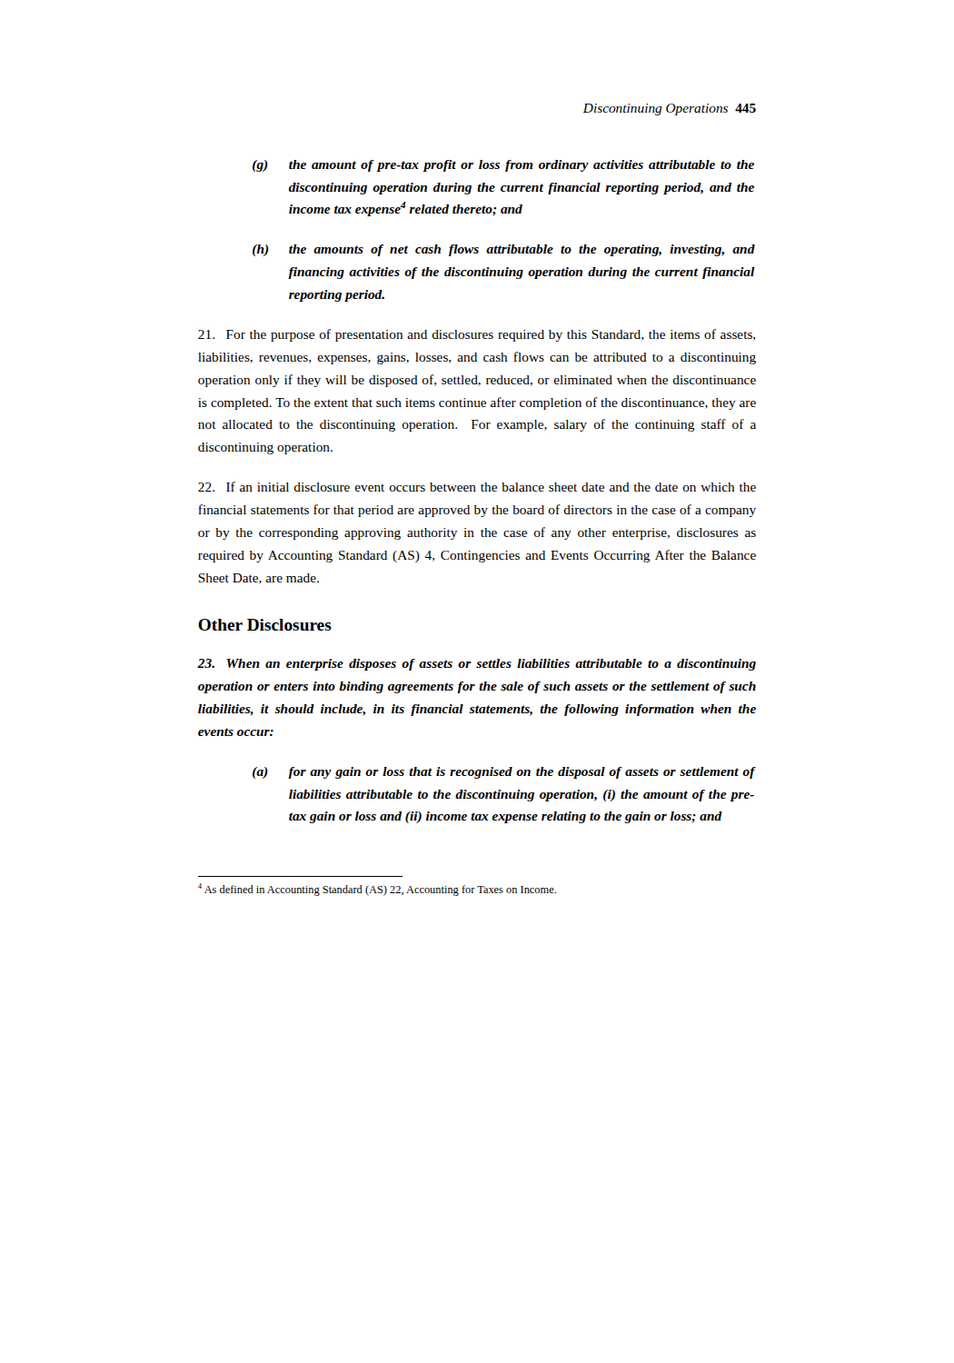Discontinuing Operations 445
(g) the amount of pre-tax profit or loss from ordinary activities attributable to the discontinuing operation during the current financial reporting period, and the income tax expense4 related thereto; and
(h) the amounts of net cash flows attributable to the operating, investing, and financing activities of the discontinuing operation during the current financial reporting period.
21. For the purpose of presentation and disclosures required by this Standard, the items of assets, liabilities, revenues, expenses, gains, losses, and cash flows can be attributed to a discontinuing operation only if they will be disposed of, settled, reduced, or eliminated when the discontinuance is completed. To the extent that such items continue after completion of the discontinuance, they are not allocated to the discontinuing operation. For example, salary of the continuing staff of a discontinuing operation.
22. If an initial disclosure event occurs between the balance sheet date and the date on which the financial statements for that period are approved by the board of directors in the case of a company or by the corresponding approving authority in the case of any other enterprise, disclosures as required by Accounting Standard (AS) 4, Contingencies and Events Occurring After the Balance Sheet Date, are made.
Other Disclosures
23. When an enterprise disposes of assets or settles liabilities attributable to a discontinuing operation or enters into binding agreements for the sale of such assets or the settlement of such liabilities, it should include, in its financial statements, the following information when the events occur:
(a) for any gain or loss that is recognised on the disposal of assets or settlement of liabilities attributable to the discontinuing operation, (i) the amount of the pre-tax gain or loss and (ii) income tax expense relating to the gain or loss; and
4 As defined in Accounting Standard (AS) 22, Accounting for Taxes on Income.